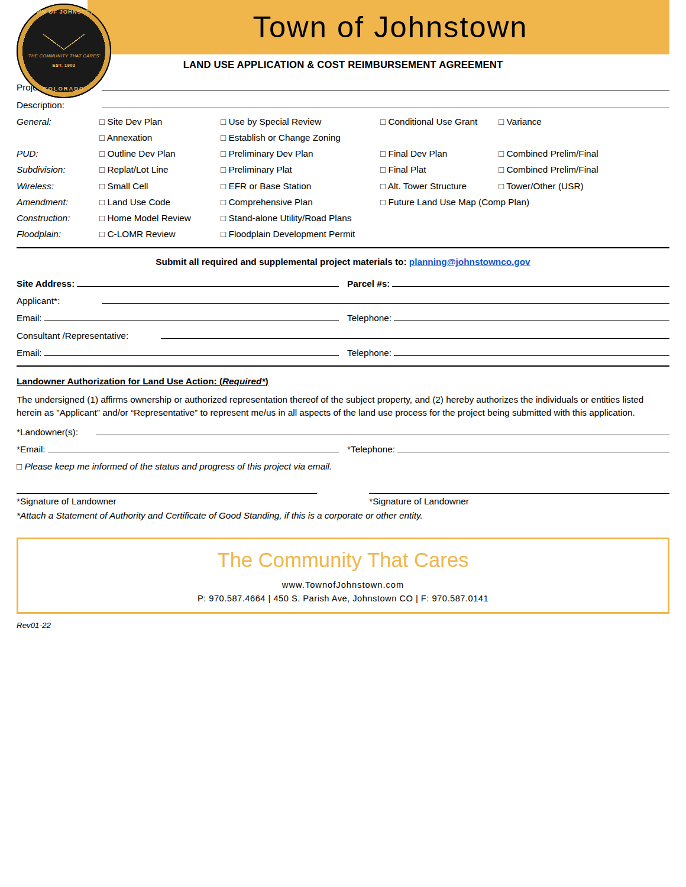TOWN OF JOHNSTOWN
'THE COMMUNITY THAT CARES'
EST. 1902
COLORADO
Town of Johnstown
LAND USE APPLICATION & COST REIMBURSEMENT AGREEMENT
Project Name:
Description:
General: □ Site Dev Plan □ Use by Special Review □ Conditional Use Grant □ Variance
□ Annexation □ Establish or Change Zoning
PUD: □ Outline Dev Plan □ Preliminary Dev Plan □ Final Dev Plan □ Combined Prelim/Final
Subdivision: □ Replat/Lot Line □ Preliminary Plat □ Final Plat □ Combined Prelim/Final
Wireless: □ Small Cell □ EFR or Base Station □ Alt. Tower Structure □ Tower/Other (USR)
Amendment: □ Land Use Code □ Comprehensive Plan □ Future Land Use Map (Comp Plan)
Construction: □ Home Model Review □ Stand-alone Utility/Road Plans
Floodplain: □ C-LOMR Review □ Floodplain Development Permit
Submit all required and supplemental project materials to: planning@johnstownco.gov
Site Address:
Parcel #s:
Applicant*:
Email:
Telephone:
Consultant /Representative:
Email:
Telephone:
Landowner Authorization for Land Use Action: (Required*)
The undersigned (1) affirms ownership or authorized representation thereof of the subject property, and (2) hereby authorizes the individuals or entities listed herein as "Applicant” and/or “Representative” to represent me/us in all aspects of the land use process for the project being submitted with this application.
*Landowner(s):
*Email:
*Telephone:
□ Please keep me informed of the status and progress of this project via email.
*Signature of Landowner
*Signature of Landowner
*Attach a Statement of Authority and Certificate of Good Standing, if this is a corporate or other entity.
The Community That Cares
www.TownofJohnstown.com
P: 970.587.4664 | 450 S. Parish Ave, Johnstown CO | F: 970.587.0141
Rev01-22